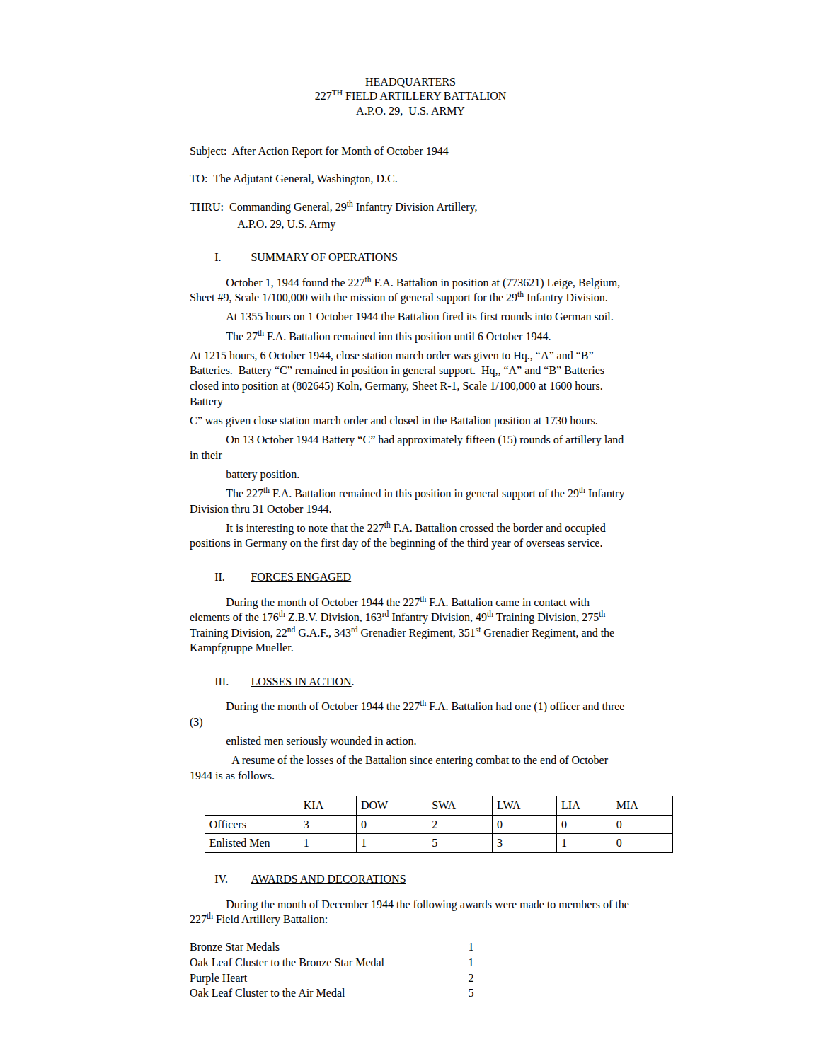HEADQUARTERS
227TH FIELD ARTILLERY BATTALION
A.P.O. 29, U.S. ARMY
Subject: After Action Report for Month of October 1944
TO: The Adjutant General, Washington, D.C.
THRU: Commanding General, 29th Infantry Division Artillery,
A.P.O. 29, U.S. Army
I. SUMMARY OF OPERATIONS
October 1, 1944 found the 227th F.A. Battalion in position at (773621) Leige, Belgium, Sheet #9, Scale 1/100,000 with the mission of general support for the 29th Infantry Division.
At 1355 hours on 1 October 1944 the Battalion fired its first rounds into German soil.
The 27th F.A. Battalion remained inn this position until 6 October 1944.
At 1215 hours, 6 October 1944, close station march order was given to Hq., “A” and “B” Batteries. Battery “C” remained in position in general support. Hq,, “A” and “B” Batteries closed into position at (802645) Koln, Germany, Sheet R-1, Scale 1/100,000 at 1600 hours. Battery
C” was given close station march order and closed in the Battalion position at 1730 hours.
On 13 October 1944 Battery “C” had approximately fifteen (15) rounds of artillery land in their
battery position.
The 227th F.A. Battalion remained in this position in general support of the 29th Infantry Division thru 31 October 1944.
It is interesting to note that the 227th F.A. Battalion crossed the border and occupied positions in Germany on the first day of the beginning of the third year of overseas service.
II. FORCES ENGAGED
During the month of October 1944 the 227th F.A. Battalion came in contact with elements of the 176th Z.B.V. Division, 163rd Infantry Division, 49th Training Division, 275th Training Division, 22nd G.A.F., 343rd Grenadier Regiment, 351st Grenadier Regiment, and the Kampfgruppe Mueller.
III. LOSSES IN ACTION.
During the month of October 1944 the 227th F.A. Battalion had one (1) officer and three (3)
enlisted men seriously wounded in action.
A resume of the losses of the Battalion since entering combat to the end of October 1944 is as follows.
| | KIA | DOW | SWA | LWA | LIA | MIA |
| Officers | 3 | 0 | 2 | 0 | 0 | 0 |
| Enlisted Men | 1 | 1 | 5 | 3 | 1 | 0 |
IV. AWARDS AND DECORATIONS
During the month of December 1944 the following awards were made to members of the 227th Field Artillery Battalion:
| Bronze Star Medals | 1 |
| Oak Leaf Cluster to the Bronze Star Medal | 1 |
| Purple Heart | 2 |
| Oak Leaf Cluster to the Air Medal | 5 |